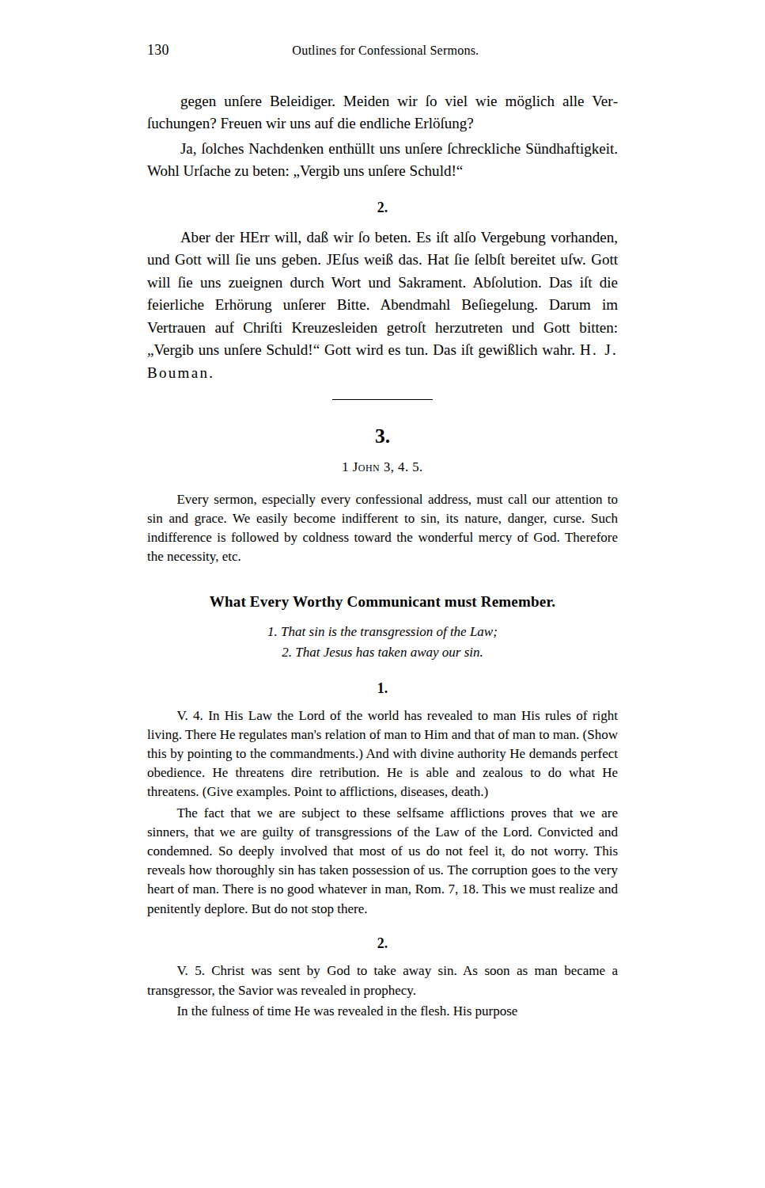130
Outlines for Confessional Sermons.
gegen unſere Beleidiger. Meiden wir ſo viel wie möglich alle Ver­ſuchungen? Freuen wir uns auf die endliche Erlöſung?
Ja, ſolches Nachdenken enthüllt uns unſere ſchreckliche Sünd­haftigkeit. Wohl Urſache zu beten: „Vergib uns unſere Schuld!“
2.
Aber der HErr will, daß wir ſo beten. Es iſt alſo Vergebung vor­handen, und Gott will ſie uns geben. JEſus weiß das. Hat ſie ſelbſt bereitet uſw. Gott will ſie uns zueignen durch Wort und Sakrament. Abſolution. Das iſt die feierliche Erhörung unſerer Bitte. Abend­mahl Beſiegelung. Darum im Vertrauen auf Chriſti Kreuzesleiden getroſt herzutreten und Gott bitten: „Vergib uns unſere Schuld!“ Gott wird es tun. Das iſt gewißlich wahr. H. J. Bouman.
3.
1 John 3, 4. 5.
Every sermon, especially every confessional address, must call our attention to sin and grace. We easily become indifferent to sin, its nature, danger, curse. Such indifference is followed by coldness toward the wonderful mercy of God. Therefore the necessity, etc.
What Every Worthy Communicant must Remember.
1. That sin is the transgression of the Law;
2. That Jesus has taken away our sin.
1.
V. 4. In His Law the Lord of the world has revealed to man His rules of right living. There He regulates man's relation of man to Him and that of man to man. (Show this by pointing to the commandments.) And with divine authority He demands perfect obedience. He threatens dire retribution. He is able and zealous to do what He threatens. (Give examples. Point to afflictions, diseases, death.)
The fact that we are subject to these selfsame afflictions proves that we are sinners, that we are guilty of transgressions of the Law of the Lord. Convicted and condemned. So deeply involved that most of us do not feel it, do not worry. This reveals how thoroughly sin has taken possession of us. The corruption goes to the very heart of man. There is no good whatever in man, Rom. 7, 18. This we must realize and penitently deplore. But do not stop there.
2.
V. 5. Christ was sent by God to take away sin. As soon as man became a transgressor, the Savior was revealed in prophecy.
In the fulness of time He was revealed in the flesh. His purpose